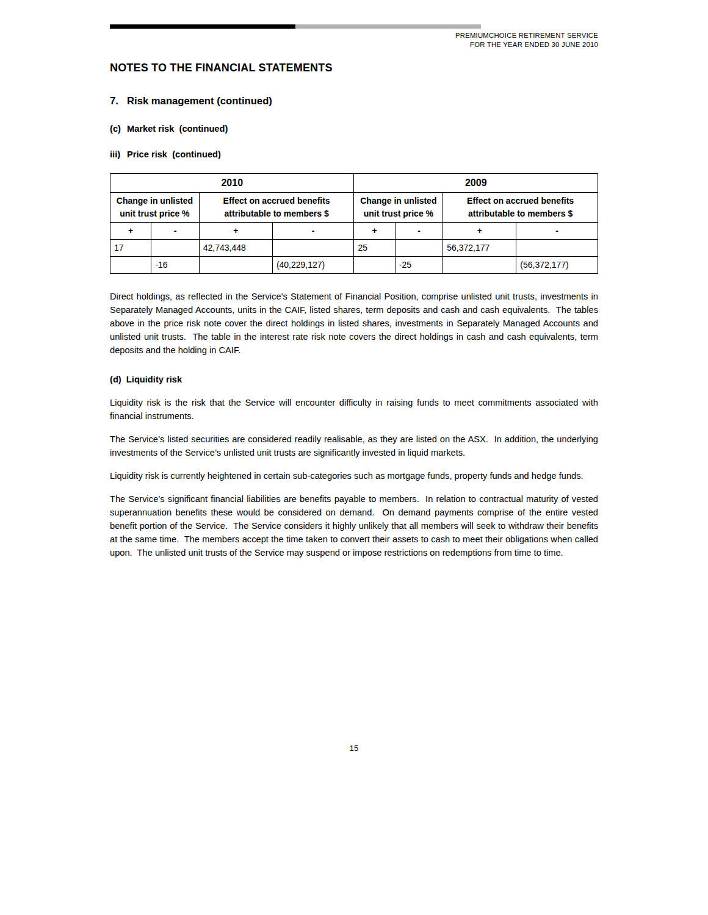PREMIUMCHOICE RETIREMENT SERVICE
FOR THE YEAR ENDED 30 JUNE 2010
NOTES TO THE FINANCIAL STATEMENTS
7. Risk management (continued)
(c) Market risk (continued)
iii) Price risk (continued)
| 2010 | 2009 |
| --- | --- |
| Change in unlisted unit trust price % | Effect on accrued benefits attributable to members $ | Change in unlisted unit trust price % | Effect on accrued benefits attributable to members $ |
| + | - | + | - | + | - | + | - |
| 17 | | 42,743,448 | | 25 | | 56,372,177 | |
| | -16 | | (40,229,127) | | -25 | | (56,372,177) |
Direct holdings, as reflected in the Service’s Statement of Financial Position, comprise unlisted unit trusts, investments in Separately Managed Accounts, units in the CAIF, listed shares, term deposits and cash and cash equivalents. The tables above in the price risk note cover the direct holdings in listed shares, investments in Separately Managed Accounts and unlisted unit trusts. The table in the interest rate risk note covers the direct holdings in cash and cash equivalents, term deposits and the holding in CAIF.
(d) Liquidity risk
Liquidity risk is the risk that the Service will encounter difficulty in raising funds to meet commitments associated with financial instruments.
The Service’s listed securities are considered readily realisable, as they are listed on the ASX. In addition, the underlying investments of the Service’s unlisted unit trusts are significantly invested in liquid markets.
Liquidity risk is currently heightened in certain sub-categories such as mortgage funds, property funds and hedge funds.
The Service’s significant financial liabilities are benefits payable to members. In relation to contractual maturity of vested superannuation benefits these would be considered on demand. On demand payments comprise of the entire vested benefit portion of the Service. The Service considers it highly unlikely that all members will seek to withdraw their benefits at the same time. The members accept the time taken to convert their assets to cash to meet their obligations when called upon. The unlisted unit trusts of the Service may suspend or impose restrictions on redemptions from time to time.
15